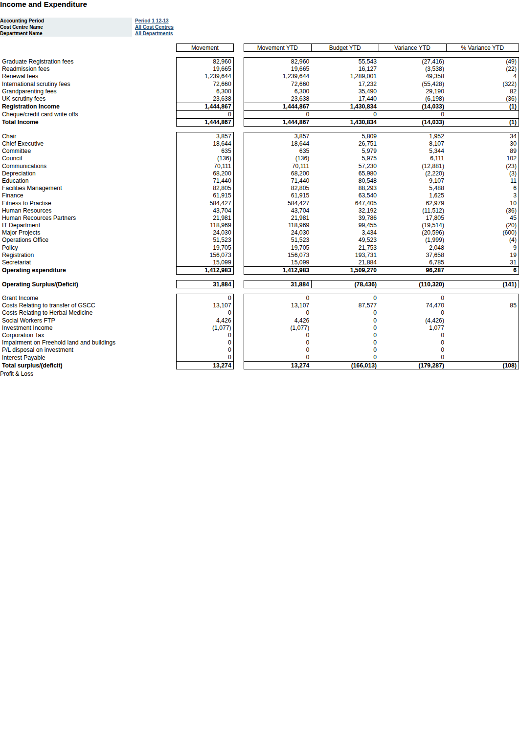Income and Expenditure
| Accounting Period | Period 1 12-13 |
| Cost Centre Name | All Cost Centres |
| Department Name | All Departments |
| | Movement | | Movement YTD | Budget YTD | Variance YTD | % Variance YTD |
| --- | --- | --- | --- | --- | --- | --- |
| Graduate Registration fees | 82,960 | | 82,960 | 55,543 | (27,416) | (49) |
| Readmission fees | 19,665 | | 19,665 | 16,127 | (3,538) | (22) |
| Renewal fees | 1,239,644 | | 1,239,644 | 1,289,001 | 49,358 | 4 |
| International scrutiny fees | 72,660 | | 72,660 | 17,232 | (55,428) | (322) |
| Grandparenting fees | 6,300 | | 6,300 | 35,490 | 29,190 | 82 |
| UK scrutiny fees | 23,638 | | 23,638 | 17,440 | (6,198) | (36) |
| Registration Income | 1,444,867 | | 1,444,867 | 1,430,834 | (14,033) | (1) |
| Cheque/credit card write offs | 0 | | 0 | 0 | 0 | |
| Total Income | 1,444,867 | | 1,444,867 | 1,430,834 | (14,033) | (1) |
| Chair | 3,857 | | 3,857 | 5,809 | 1,952 | 34 |
| Chief Executive | 18,644 | | 18,644 | 26,751 | 8,107 | 30 |
| Committee | 635 | | 635 | 5,979 | 5,344 | 89 |
| Council | (136) | | (136) | 5,975 | 6,111 | 102 |
| Communications | 70,111 | | 70,111 | 57,230 | (12,881) | (23) |
| Depreciation | 68,200 | | 68,200 | 65,980 | (2,220) | (3) |
| Education | 71,440 | | 71,440 | 80,548 | 9,107 | 11 |
| Facilities Management | 82,805 | | 82,805 | 88,293 | 5,488 | 6 |
| Finance | 61,915 | | 61,915 | 63,540 | 1,625 | 3 |
| Fitness to Practise | 584,427 | | 584,427 | 647,405 | 62,979 | 10 |
| Human Resources | 43,704 | | 43,704 | 32,192 | (11,512) | (36) |
| Human Recources Partners | 21,981 | | 21,981 | 39,786 | 17,805 | 45 |
| IT Department | 118,969 | | 118,969 | 99,455 | (19,514) | (20) |
| Major Projects | 24,030 | | 24,030 | 3,434 | (20,596) | (600) |
| Operations Office | 51,523 | | 51,523 | 49,523 | (1,999) | (4) |
| Policy | 19,705 | | 19,705 | 21,753 | 2,048 | 9 |
| Registration | 156,073 | | 156,073 | 193,731 | 37,658 | 19 |
| Secretariat | 15,099 | | 15,099 | 21,884 | 6,785 | 31 |
| Operating expenditure | 1,412,983 | | 1,412,983 | 1,509,270 | 96,287 | 6 |
| Operating Surplus/(Deficit) | 31,884 | | 31,884 | (78,436) | (110,320) | (141) |
| Grant Income | 0 | | 0 | 0 | 0 | |
| Costs Relating to transfer of GSCC | 13,107 | | 13,107 | 87,577 | 74,470 | 85 |
| Costs Relating to Herbal Medicine | 0 | | 0 | 0 | 0 | |
| Social Workers FTP | 4,426 | | 4,426 | 0 | (4,426) | |
| Investment Income | (1,077) | | (1,077) | 0 | 1,077 | |
| Corporation Tax | 0 | | 0 | 0 | 0 | |
| Impairment on Freehold land and buildings | 0 | | 0 | 0 | 0 | |
| P/L disposal on investment | 0 | | 0 | 0 | 0 | |
| Interest Payable | 0 | | 0 | 0 | 0 | |
| Total surplus/(deficit) | 13,274 | | 13,274 | (166,013) | (179,287) | (108) |
Profit & Loss